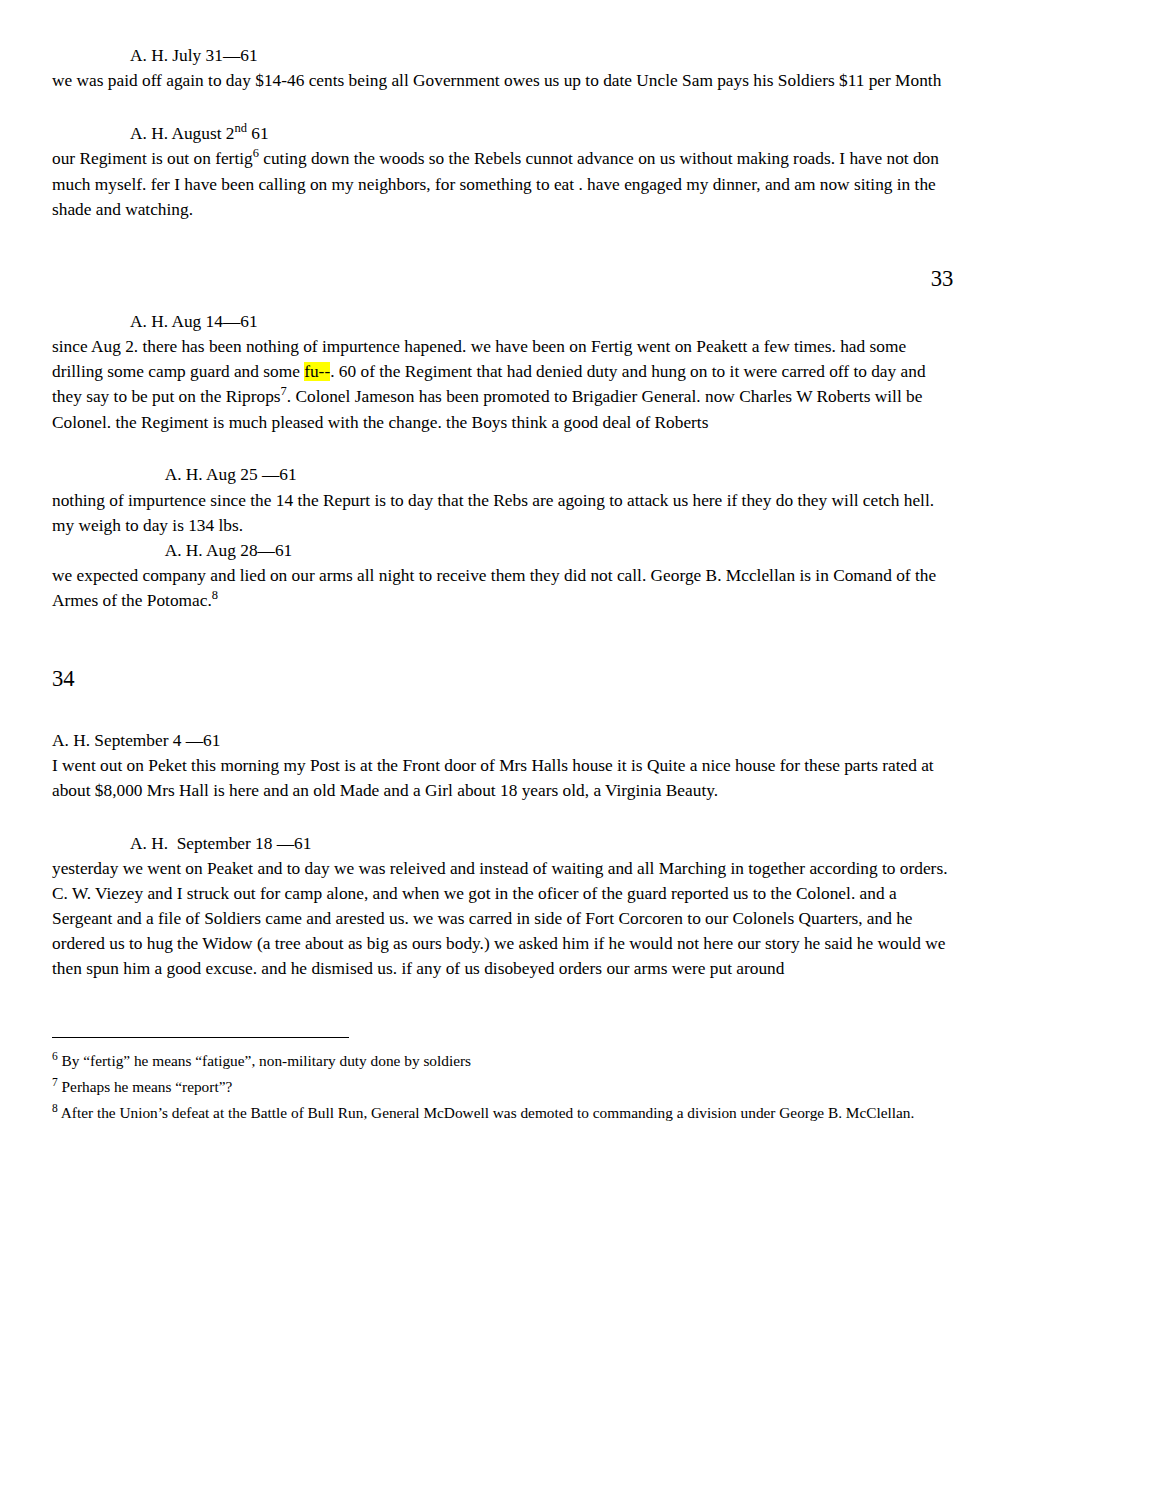A. H. July 31—61
we was paid off again to day $14-46 cents being all Government owes us up to date Uncle Sam pays his Soldiers $11 per Month
A. H. August 2nd 61
our Regiment is out on fertig6 cuting down the woods so the Rebels cunnot advance on us without making roads. I have not don much myself. fer I have been calling on my neighbors, for something to eat . have engaged my dinner, and am now siting in the shade and watching.
33
A. H. Aug 14—61
since Aug 2. there has been nothing of impurtence hapened. we have been on Fertig went on Peakett a few times. had some drilling some camp guard and some fu--. 60 of the Regiment that had denied duty and hung on to it were carred off to day and they say to be put on the Riprops7. Colonel Jameson has been promoted to Brigadier General. now Charles W Roberts will be Colonel. the Regiment is much pleased with the change. the Boys think a good deal of Roberts
A. H. Aug 25 —61
nothing of impurtence since the 14 the Repurt is to day that the Rebs are agoing to attack us here if they do they will cetch hell. my weigh to day is 134 lbs.
A. H. Aug 28—61
we expected company and lied on our arms all night to receive them they did not call. George B. Mcclellan is in Comand of the Armes of the Potomac.8
34
A. H. September 4 —61
I went out on Peket this morning my Post is at the Front door of Mrs Halls house it is Quite a nice house for these parts rated at about $8,000 Mrs Hall is here and an old Made and a Girl about 18 years old, a Virginia Beauty.
A. H. September 18 —61
yesterday we went on Peaket and to day we was releived and instead of waiting and all Marching in together according to orders. C. W. Viezey and I struck out for camp alone, and when we got in the oficer of the guard reported us to the Colonel. and a Sergeant and a file of Soldiers came and arested us. we was carred in side of Fort Corcoren to our Colonels Quarters, and he ordered us to hug the Widow (a tree about as big as ours body.) we asked him if he would not here our story he said he would we then spun him a good excuse. and he dismised us. if any of us disobeyed orders our arms were put around
6 By “fertig” he means “fatigue”, non-military duty done by soldiers
7 Perhaps he means “report”?
8 After the Union’s defeat at the Battle of Bull Run, General McDowell was demoted to commanding a division under George B. McClellan.